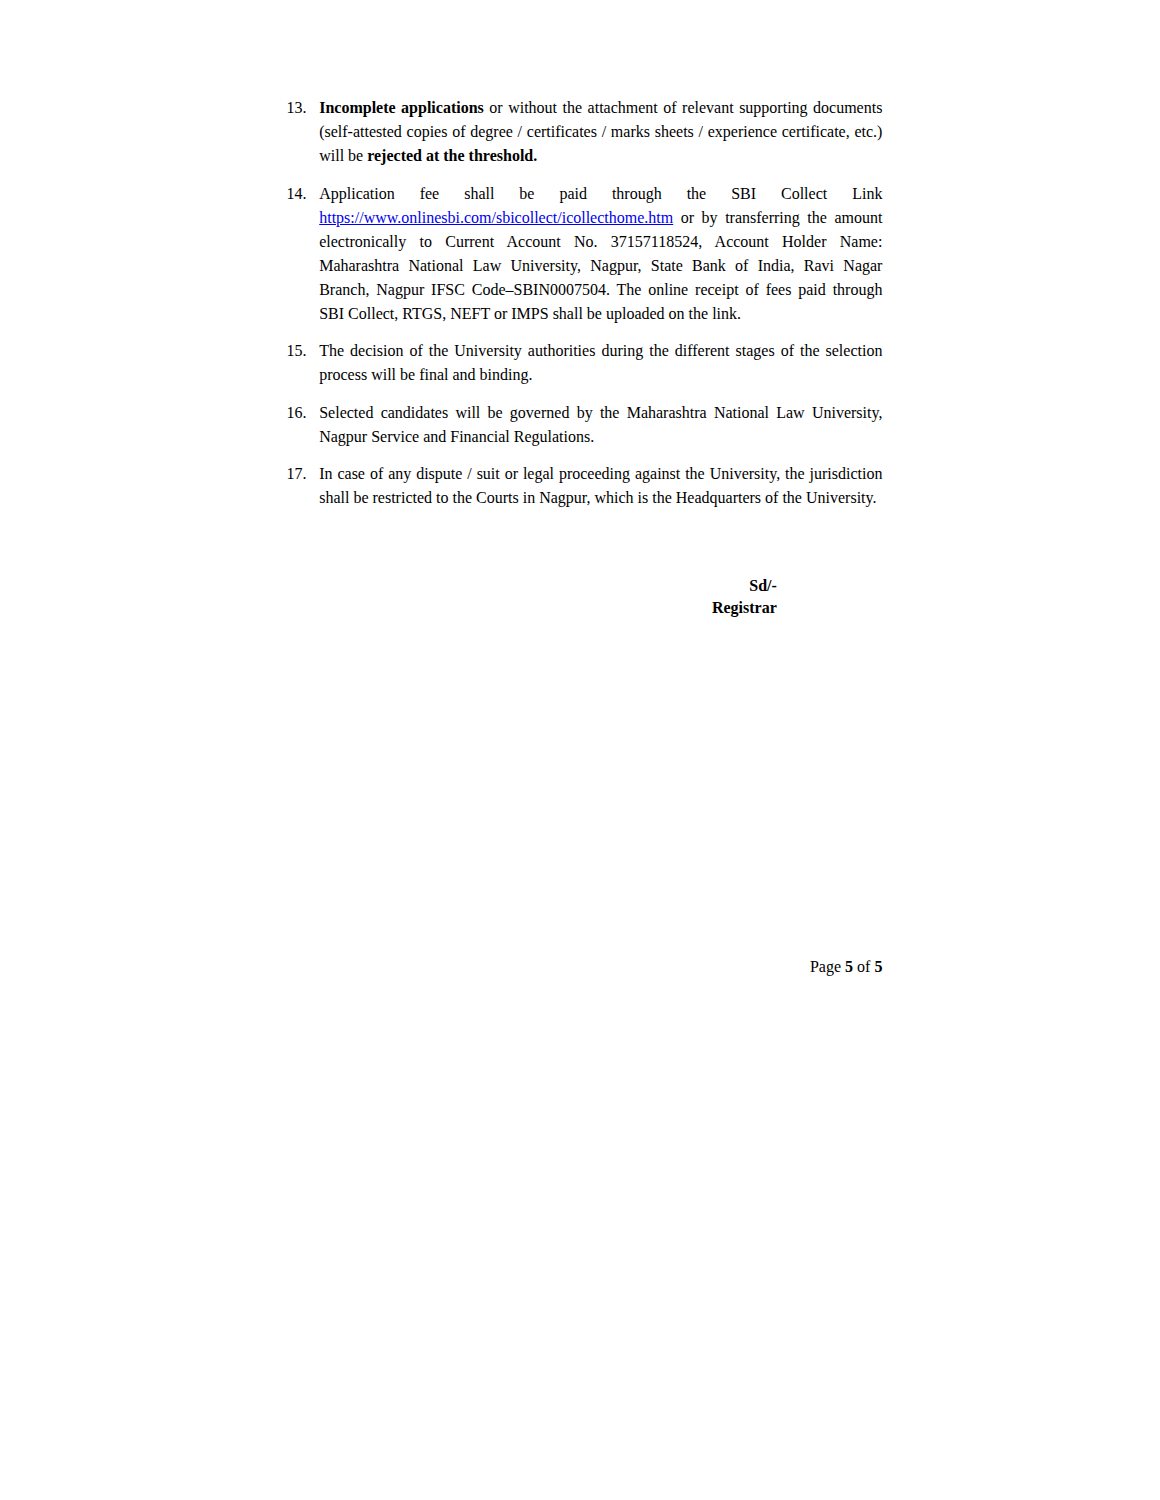Incomplete applications or without the attachment of relevant supporting documents (self-attested copies of degree / certificates / marks sheets / experience certificate, etc.) will be rejected at the threshold.
Application fee shall be paid through the SBI Collect Link https://www.onlinesbi.com/sbicollect/icollecthome.htm or by transferring the amount electronically to Current Account No. 37157118524, Account Holder Name: Maharashtra National Law University, Nagpur, State Bank of India, Ravi Nagar Branch, Nagpur IFSC Code–SBIN0007504. The online receipt of fees paid through SBI Collect, RTGS, NEFT or IMPS shall be uploaded on the link.
The decision of the University authorities during the different stages of the selection process will be final and binding.
Selected candidates will be governed by the Maharashtra National Law University, Nagpur Service and Financial Regulations.
In case of any dispute / suit or legal proceeding against the University, the jurisdiction shall be restricted to the Courts in Nagpur, which is the Headquarters of the University.
Sd/- Registrar
Page 5 of 5